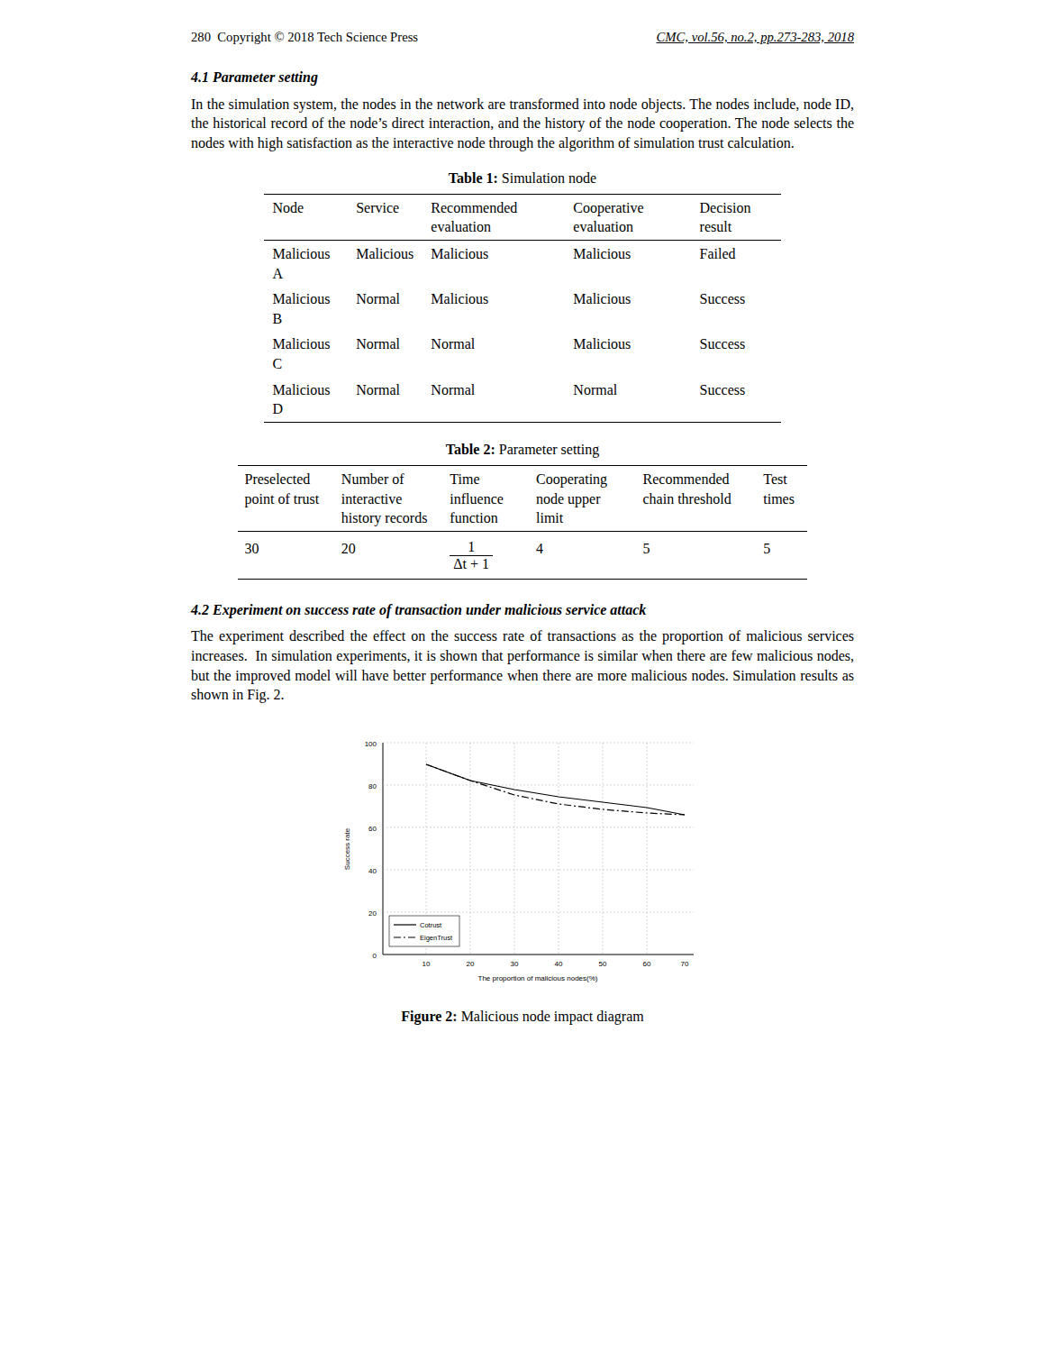280 Copyright © 2018 Tech Science Press CMC, vol.56, no.2, pp.273-283, 2018
4.1 Parameter setting
In the simulation system, the nodes in the network are transformed into node objects. The nodes include, node ID, the historical record of the node’s direct interaction, and the history of the node cooperation. The node selects the nodes with high satisfaction as the interactive node through the algorithm of simulation trust calculation.
Table 1: Simulation node
| Node | Service | Recommended evaluation | Cooperative evaluation | Decision result |
| --- | --- | --- | --- | --- |
| Malicious A | Malicious | Malicious | Malicious | Failed |
| Malicious B | Normal | Malicious | Malicious | Success |
| Malicious C | Normal | Normal | Malicious | Success |
| Malicious D | Normal | Normal | Normal | Success |
Table 2: Parameter setting
| Preselected point of trust | Number of interactive history records | Time influence function | Cooperating node upper limit | Recommended chain threshold | Test times |
| --- | --- | --- | --- | --- | --- |
| 30 | 20 | 1 Δt + 1 | 4 | 5 | 5 |
4.2 Experiment on success rate of transaction under malicious service attack
The experiment described the effect on the success rate of transactions as the proportion of malicious services increases. In simulation experiments, it is shown that performance is similar when there are few malicious nodes, but the improved model will have better performance when there are more malicious nodes. Simulation results as shown in Fig. 2.
100 80 60 40 20 0 10 20 30 40 50 60 70 The proportion of malicious nodes(%) Success rate Cotrust EigenTrust
Figure 2: Malicious node impact diagram